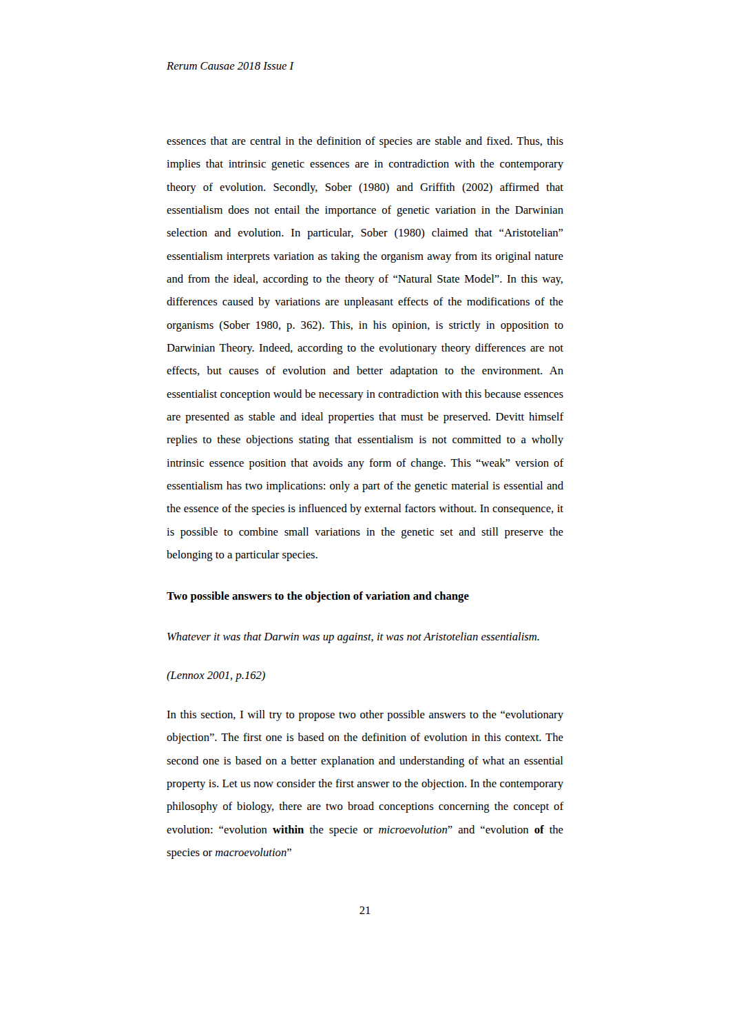Rerum Causae 2018 Issue I
essences that are central in the definition of species are stable and fixed. Thus, this implies that intrinsic genetic essences are in contradiction with the contemporary theory of evolution. Secondly, Sober (1980) and Griffith (2002) affirmed that essentialism does not entail the importance of genetic variation in the Darwinian selection and evolution. In particular, Sober (1980) claimed that “Aristotelian” essentialism interprets variation as taking the organism away from its original nature and from the ideal, according to the theory of “Natural State Model”. In this way, differences caused by variations are unpleasant effects of the modifications of the organisms (Sober 1980, p. 362). This, in his opinion, is strictly in opposition to Darwinian Theory. Indeed, according to the evolutionary theory differences are not effects, but causes of evolution and better adaptation to the environment. An essentialist conception would be necessary in contradiction with this because essences are presented as stable and ideal properties that must be preserved. Devitt himself replies to these objections stating that essentialism is not committed to a wholly intrinsic essence position that avoids any form of change. This “weak” version of essentialism has two implications: only a part of the genetic material is essential and the essence of the species is influenced by external factors without. In consequence, it is possible to combine small variations in the genetic set and still preserve the belonging to a particular species.
Two possible answers to the objection of variation and change
Whatever it was that Darwin was up against, it was not Aristotelian essentialism.
(Lennox 2001, p.162)
In this section, I will try to propose two other possible answers to the “evolutionary objection”. The first one is based on the definition of evolution in this context. The second one is based on a better explanation and understanding of what an essential property is. Let us now consider the first answer to the objection. In the contemporary philosophy of biology, there are two broad conceptions concerning the concept of evolution: “evolution within the specie or microevolution” and “evolution of the species or macroevolution”
21